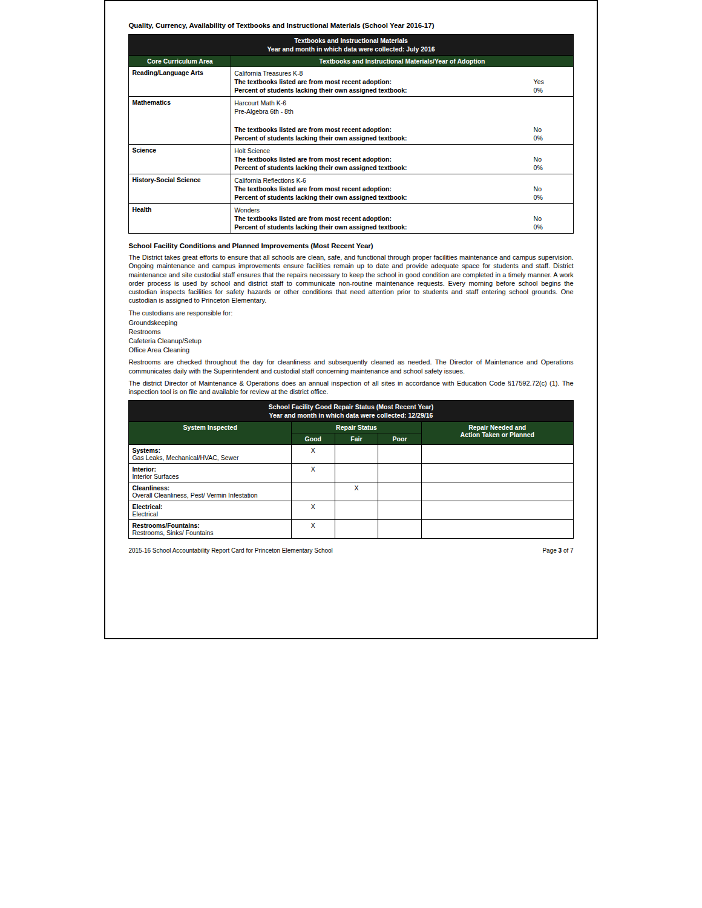Quality, Currency, Availability of Textbooks and Instructional Materials (School Year 2016-17)
| Textbooks and Instructional Materials Year and month in which data were collected: July 2016 |
| Core Curriculum Area | Textbooks and Instructional Materials/Year of Adoption |
| Reading/Language Arts | / California Treasures K-8 / / The textbooks listed are from most recent adoption: / Yes / / Percent of students lacking their own assigned textbook: / 0% / |
| Mathematics | / Harcourt Math K-6 / / Pre-Algebra 6th - 8th / / The textbooks listed are from most recent adoption: / No / / Percent of students lacking their own assigned textbook: / 0% / |
| Science | / Holt Science / / The textbooks listed are from most recent adoption: / No / / Percent of students lacking their own assigned textbook: / 0% / |
| History-Social Science | / California Reflections K-6 / / The textbooks listed are from most recent adoption: / No / / Percent of students lacking their own assigned textbook: / 0% / |
| Health | / Wonders / / The textbooks listed are from most recent adoption: / No / / Percent of students lacking their own assigned textbook: / 0% / |
School Facility Conditions and Planned Improvements (Most Recent Year)
The District takes great efforts to ensure that all schools are clean, safe, and functional through proper facilities maintenance and campus supervision. Ongoing maintenance and campus improvements ensure facilities remain up to date and provide adequate space for students and staff. District maintenance and site custodial staff ensures that the repairs necessary to keep the school in good condition are completed in a timely manner. A work order process is used by school and district staff to communicate non-routine maintenance requests. Every morning before school begins the custodian inspects facilities for safety hazards or other conditions that need attention prior to students and staff entering school grounds. One custodian is assigned to Princeton Elementary.
The custodians are responsible for:
Groundskeeping
Restrooms
Cafeteria Cleanup/Setup
Office Area Cleaning
Restrooms are checked throughout the day for cleanliness and subsequently cleaned as needed. The Director of Maintenance and Operations communicates daily with the Superintendent and custodial staff concerning maintenance and school safety issues.
The district Director of Maintenance & Operations does an annual inspection of all sites in accordance with Education Code §17592.72(c) (1). The inspection tool is on file and available for review at the district office.
| School Facility Good Repair Status (Most Recent Year) Year and month in which data were collected: 12/29/16 |
| System Inspected | Repair Status | Repair Needed and Action Taken or Planned |
| Good | Fair | Poor |
| Systems: Gas Leaks, Mechanical/HVAC, Sewer | X | | | |
| Interior: Interior Surfaces | X | | | |
| Cleanliness: Overall Cleanliness, Pest/ Vermin Infestation | | X | | |
| Electrical: Electrical | X | | | |
| Restrooms/Fountains: Restrooms, Sinks/ Fountains | X | | | |
2015-16 School Accountability Report Card for Princeton Elementary School Page 3 of 7